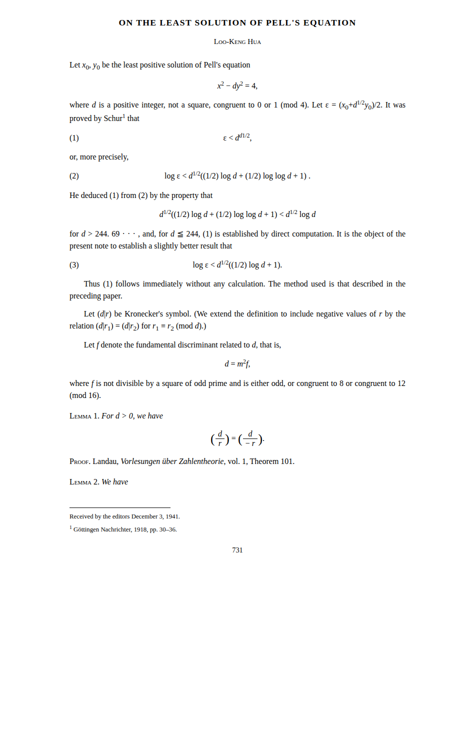ON THE LEAST SOLUTION OF PELL'S EQUATION
Loo-Keng Hua
Let x0, y0 be the least positive solution of Pell's equation
x2 − dy2 = 4,
where d is a positive integer, not a square, congruent to 0 or 1 (mod 4). Let ε = (x0+d1/2y0)/2. It was proved by Schur1 that
(1) ε < dd1/2,
or, more precisely,
(2) log ε < d1/2((1/2) log d + (1/2) log log d + 1) .
He deduced (1) from (2) by the property that
d1/2((1/2) log d + (1/2) log log d + 1) < d1/2 log d
for d > 244. 69 · · · , and, for d ≦ 244, (1) is established by direct computation. It is the object of the present note to establish a slightly better result that
(3) log ε < d1/2((1/2) log d + 1).
Thus (1) follows immediately without any calculation. The method used is that described in the preceding paper.
Let (d|r) be Kronecker's symbol. (We extend the definition to include negative values of r by the relation (d|r1) = (d|r2) for r1 ≡ r2 (mod d).)
Let f denote the fundamental discriminant related to d, that is,
d = m2f,
where f is not divisible by a square of odd prime and is either odd, or congruent to 8 or congruent to 12 (mod 16).
Lemma 1. For d > 0, we have
(dr) = (d− r).
Proof. Landau, Vorlesungen über Zahlentheorie, vol. 1, Theorem 101.
Lemma 2. We have
Received by the editors December 3, 1941.
1 Göttingen Nachrichter, 1918, pp. 30–36.
731